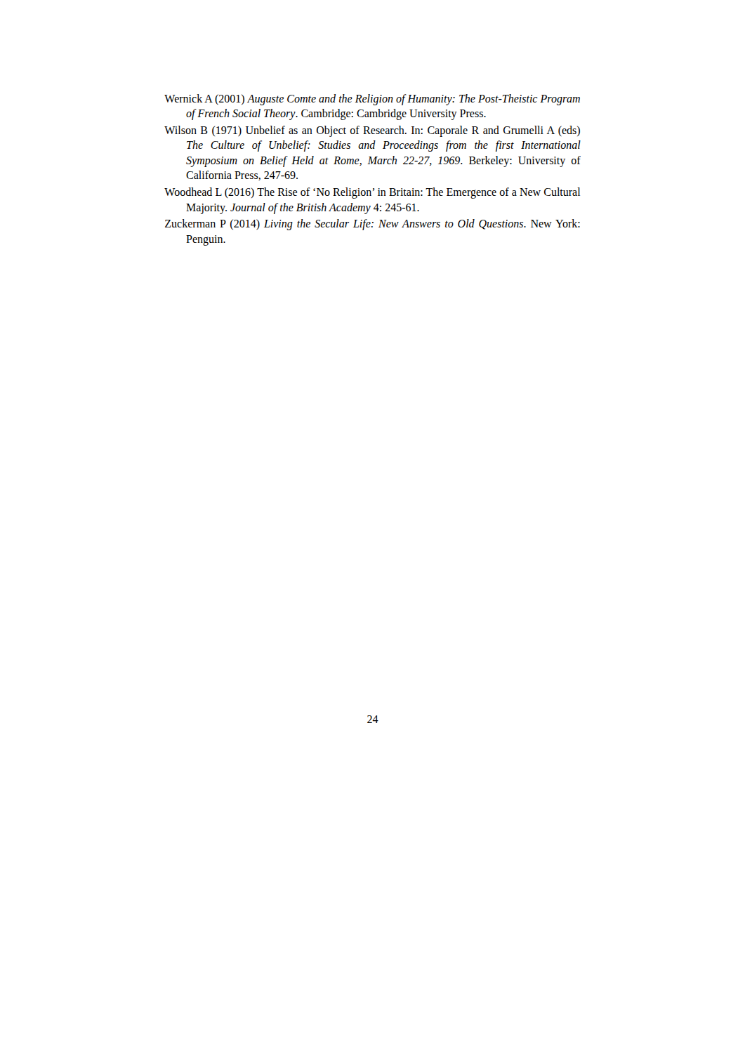Wernick A (2001) Auguste Comte and the Religion of Humanity: The Post-Theistic Program of French Social Theory. Cambridge: Cambridge University Press.
Wilson B (1971) Unbelief as an Object of Research. In: Caporale R and Grumelli A (eds) The Culture of Unbelief: Studies and Proceedings from the first International Symposium on Belief Held at Rome, March 22-27, 1969. Berkeley: University of California Press, 247-69.
Woodhead L (2016) The Rise of ‘No Religion’ in Britain: The Emergence of a New Cultural Majority. Journal of the British Academy 4: 245-61.
Zuckerman P (2014) Living the Secular Life: New Answers to Old Questions. New York: Penguin.
24